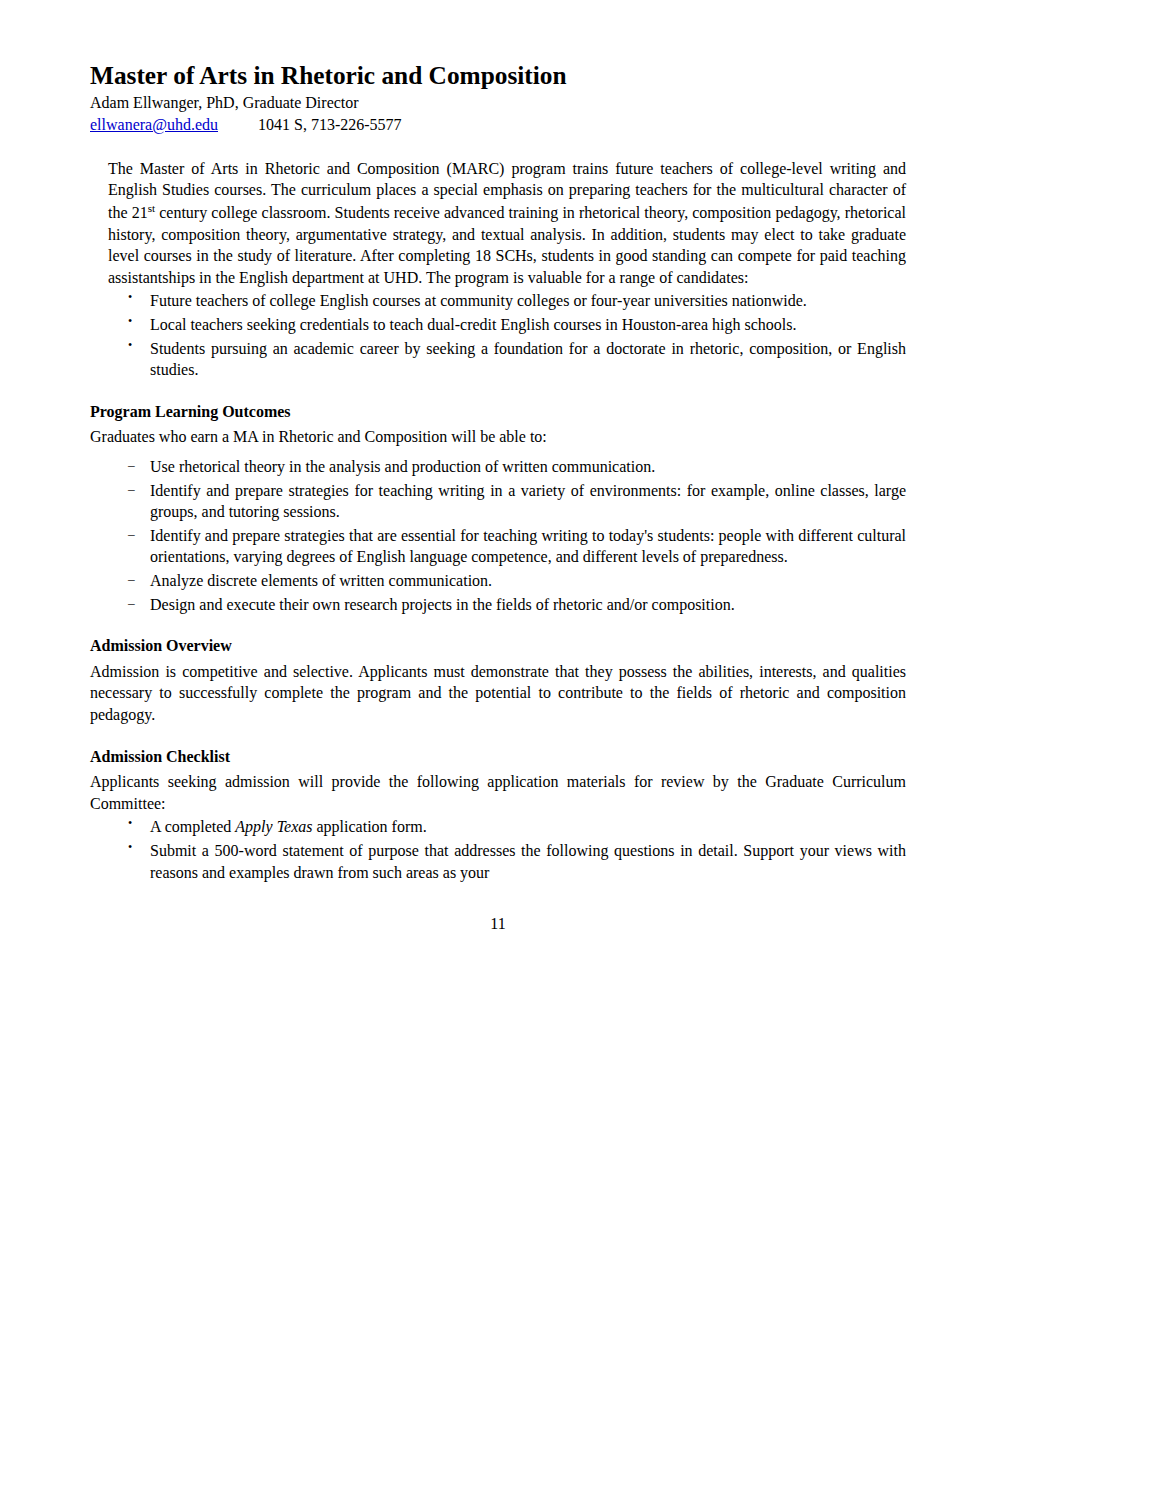Master of Arts in Rhetoric and Composition
Adam Ellwanger, PhD, Graduate Director
ellwanera@uhd.edu 1041 S, 713-226-5577
The Master of Arts in Rhetoric and Composition (MARC) program trains future teachers of college-level writing and English Studies courses. The curriculum places a special emphasis on preparing teachers for the multicultural character of the 21st century college classroom. Students receive advanced training in rhetorical theory, composition pedagogy, rhetorical history, composition theory, argumentative strategy, and textual analysis. In addition, students may elect to take graduate level courses in the study of literature. After completing 18 SCHs, students in good standing can compete for paid teaching assistantships in the English department at UHD. The program is valuable for a range of candidates:
Future teachers of college English courses at community colleges or four-year universities nationwide.
Local teachers seeking credentials to teach dual-credit English courses in Houston-area high schools.
Students pursuing an academic career by seeking a foundation for a doctorate in rhetoric, composition, or English studies.
Program Learning Outcomes
Graduates who earn a MA in Rhetoric and Composition will be able to:
Use rhetorical theory in the analysis and production of written communication.
Identify and prepare strategies for teaching writing in a variety of environments: for example, online classes, large groups, and tutoring sessions.
Identify and prepare strategies that are essential for teaching writing to today's students: people with different cultural orientations, varying degrees of English language competence, and different levels of preparedness.
Analyze discrete elements of written communication.
Design and execute their own research projects in the fields of rhetoric and/or composition.
Admission Overview
Admission is competitive and selective. Applicants must demonstrate that they possess the abilities, interests, and qualities necessary to successfully complete the program and the potential to contribute to the fields of rhetoric and composition pedagogy.
Admission Checklist
Applicants seeking admission will provide the following application materials for review by the Graduate Curriculum Committee:
A completed Apply Texas application form.
Submit a 500-word statement of purpose that addresses the following questions in detail. Support your views with reasons and examples drawn from such areas as your
11